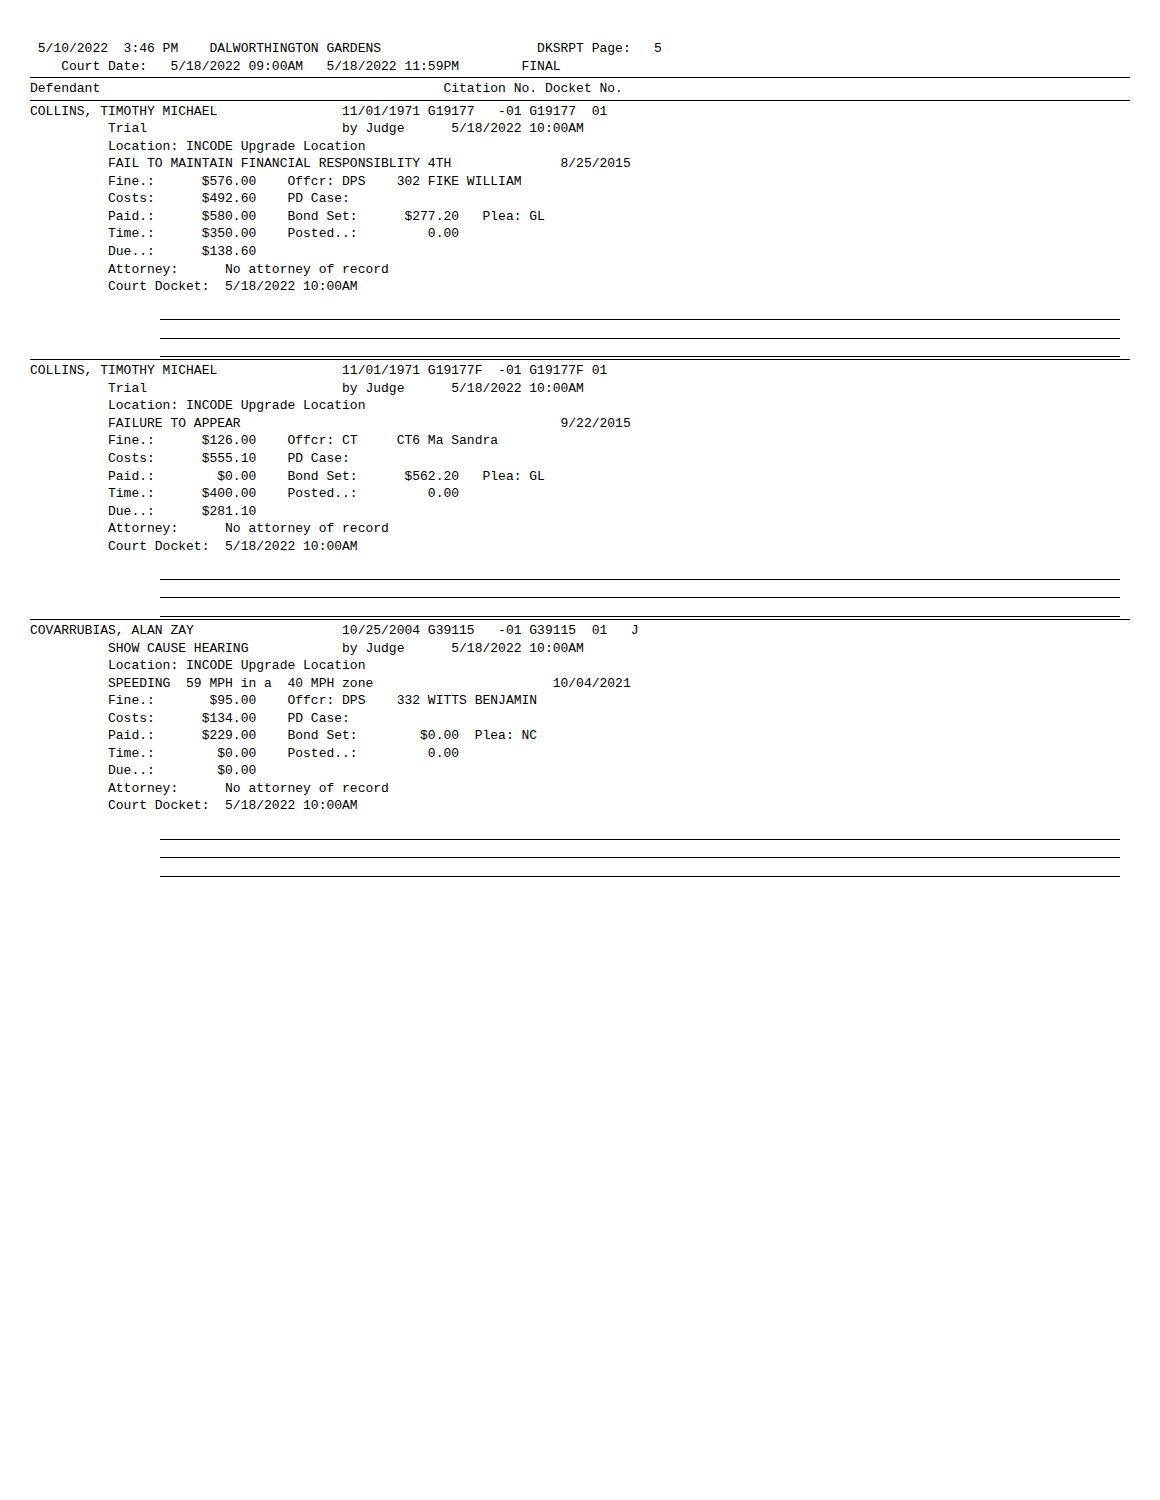5/10/2022  3:46 PM    DALWORTHINGTON GARDENS                    DKSRPT Page:   5
    Court Date:   5/18/2022 09:00AM   5/18/2022 11:59PM        FINAL
Defendant                                            Citation No. Docket No.
COLLINS, TIMOTHY MICHAEL                11/01/1971 G19177   -01 G19177  01
          Trial                         by Judge      5/18/2022 10:00AM
          Location: INCODE Upgrade Location
          FAIL TO MAINTAIN FINANCIAL RESPONSIBLITY 4TH              8/25/2015
          Fine.:      $576.00    Offcr: DPS    302 FIKE WILLIAM
          Costs:      $492.60    PD Case:
          Paid.:      $580.00    Bond Set:      $277.20   Plea: GL
          Time.:      $350.00    Posted..:         0.00
          Due..:      $138.60
          Attorney:      No attorney of record
          Court Docket:  5/18/2022 10:00AM
COLLINS, TIMOTHY MICHAEL                11/01/1971 G19177F  -01 G19177F 01
          Trial                         by Judge      5/18/2022 10:00AM
          Location: INCODE Upgrade Location
          FAILURE TO APPEAR                                         9/22/2015
          Fine.:      $126.00    Offcr: CT     CT6 Ma Sandra
          Costs:      $555.10    PD Case:
          Paid.:        $0.00    Bond Set:      $562.20   Plea: GL
          Time.:      $400.00    Posted..:         0.00
          Due..:      $281.10
          Attorney:      No attorney of record
          Court Docket:  5/18/2022 10:00AM
COVARRUBIAS, ALAN ZAY                   10/25/2004 G39115   -01 G39115  01   J
          SHOW CAUSE HEARING            by Judge      5/18/2022 10:00AM
          Location: INCODE Upgrade Location
          SPEEDING  59 MPH in a  40 MPH zone                       10/04/2021
          Fine.:       $95.00    Offcr: DPS    332 WITTS BENJAMIN
          Costs:      $134.00    PD Case:
          Paid.:      $229.00    Bond Set:        $0.00  Plea: NC
          Time.:        $0.00    Posted..:         0.00
          Due..:        $0.00
          Attorney:      No attorney of record
          Court Docket:  5/18/2022 10:00AM